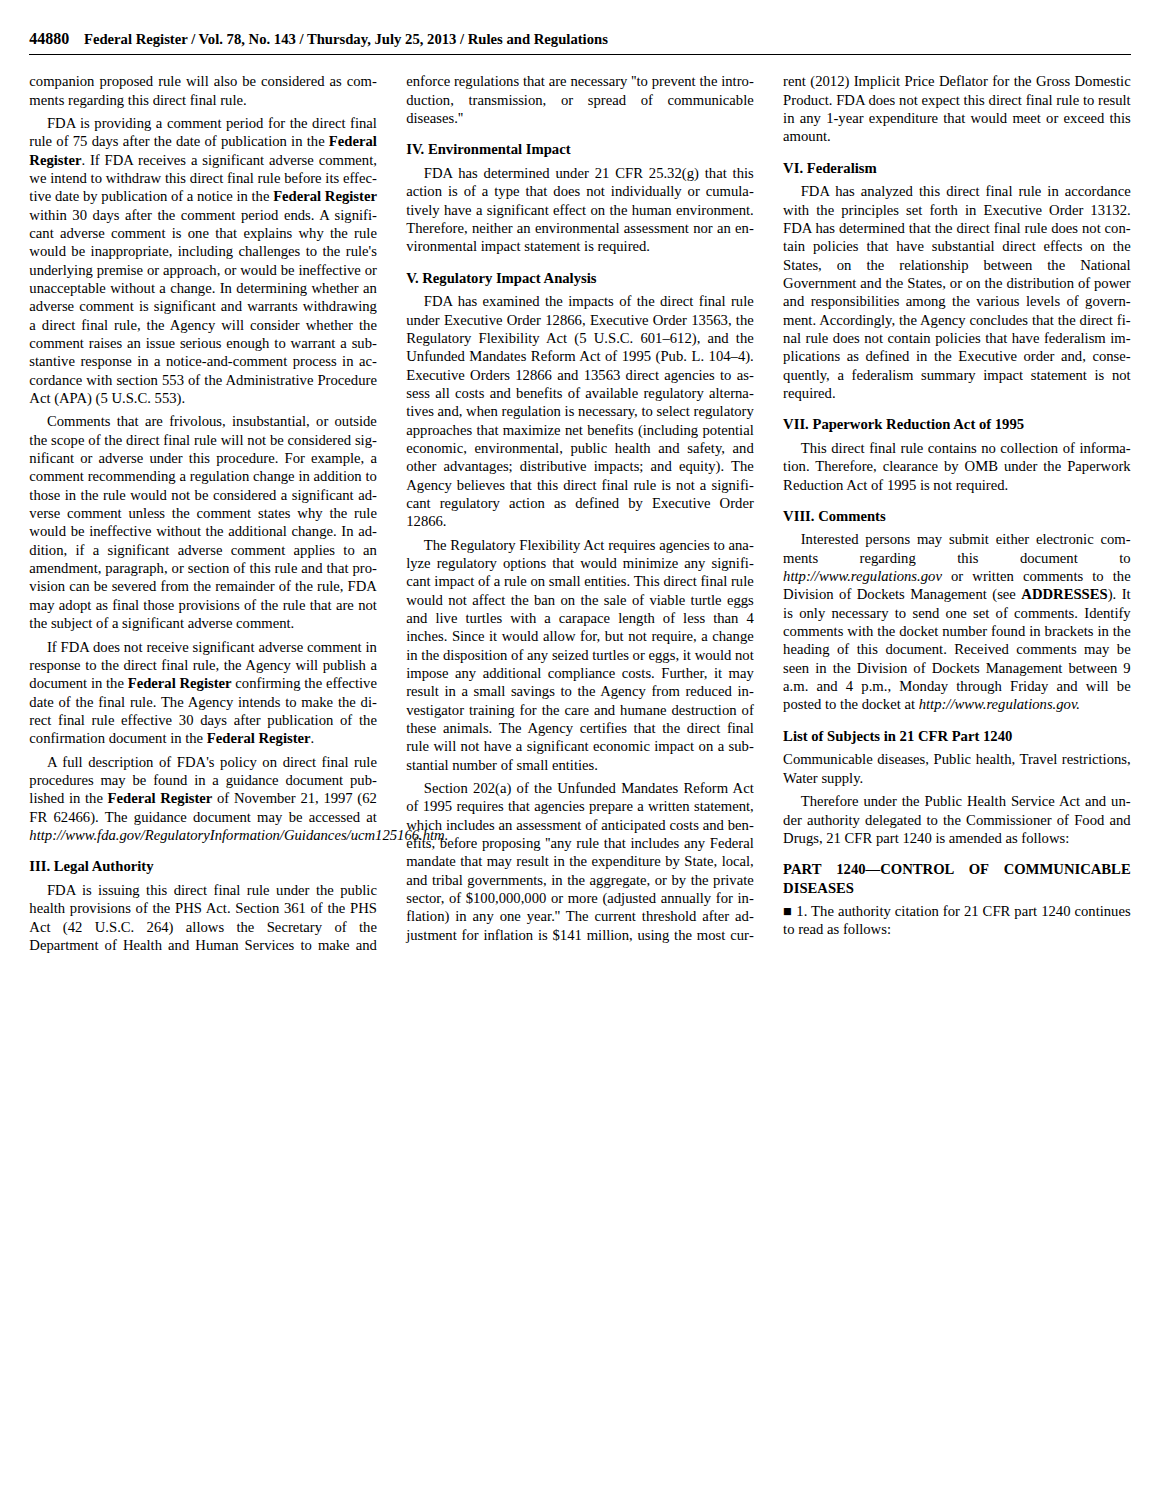44880 Federal Register / Vol. 78, No. 143 / Thursday, July 25, 2013 / Rules and Regulations
companion proposed rule will also be considered as comments regarding this direct final rule.
FDA is providing a comment period for the direct final rule of 75 days after the date of publication in the Federal Register. If FDA receives a significant adverse comment, we intend to withdraw this direct final rule before its effective date by publication of a notice in the Federal Register within 30 days after the comment period ends. A significant adverse comment is one that explains why the rule would be inappropriate, including challenges to the rule's underlying premise or approach, or would be ineffective or unacceptable without a change. In determining whether an adverse comment is significant and warrants withdrawing a direct final rule, the Agency will consider whether the comment raises an issue serious enough to warrant a substantive response in a notice-and-comment process in accordance with section 553 of the Administrative Procedure Act (APA) (5 U.S.C. 553).
Comments that are frivolous, insubstantial, or outside the scope of the direct final rule will not be considered significant or adverse under this procedure. For example, a comment recommending a regulation change in addition to those in the rule would not be considered a significant adverse comment unless the comment states why the rule would be ineffective without the additional change. In addition, if a significant adverse comment applies to an amendment, paragraph, or section of this rule and that provision can be severed from the remainder of the rule, FDA may adopt as final those provisions of the rule that are not the subject of a significant adverse comment.
If FDA does not receive significant adverse comment in response to the direct final rule, the Agency will publish a document in the Federal Register confirming the effective date of the final rule. The Agency intends to make the direct final rule effective 30 days after publication of the confirmation document in the Federal Register.
A full description of FDA's policy on direct final rule procedures may be found in a guidance document published in the Federal Register of November 21, 1997 (62 FR 62466). The guidance document may be accessed at http://www.fda.gov/RegulatoryInformation/Guidances/ucm125166.htm.
III. Legal Authority
FDA is issuing this direct final rule under the public health provisions of the PHS Act. Section 361 of the PHS Act (42 U.S.C. 264) allows the Secretary of the Department of Health and Human Services to make and enforce regulations that are necessary ''to prevent the introduction, transmission, or spread of communicable diseases.''
IV. Environmental Impact
FDA has determined under 21 CFR 25.32(g) that this action is of a type that does not individually or cumulatively have a significant effect on the human environment. Therefore, neither an environmental assessment nor an environmental impact statement is required.
V. Regulatory Impact Analysis
FDA has examined the impacts of the direct final rule under Executive Order 12866, Executive Order 13563, the Regulatory Flexibility Act (5 U.S.C. 601–612), and the Unfunded Mandates Reform Act of 1995 (Pub. L. 104–4). Executive Orders 12866 and 13563 direct agencies to assess all costs and benefits of available regulatory alternatives and, when regulation is necessary, to select regulatory approaches that maximize net benefits (including potential economic, environmental, public health and safety, and other advantages; distributive impacts; and equity). The Agency believes that this direct final rule is not a significant regulatory action as defined by Executive Order 12866.
The Regulatory Flexibility Act requires agencies to analyze regulatory options that would minimize any significant impact of a rule on small entities. This direct final rule would not affect the ban on the sale of viable turtle eggs and live turtles with a carapace length of less than 4 inches. Since it would allow for, but not require, a change in the disposition of any seized turtles or eggs, it would not impose any additional compliance costs. Further, it may result in a small savings to the Agency from reduced investigator training for the care and humane destruction of these animals. The Agency certifies that the direct final rule will not have a significant economic impact on a substantial number of small entities.
Section 202(a) of the Unfunded Mandates Reform Act of 1995 requires that agencies prepare a written statement, which includes an assessment of anticipated costs and benefits, before proposing ''any rule that includes any Federal mandate that may result in the expenditure by State, local, and tribal governments, in the aggregate, or by the private sector, of $100,000,000 or more (adjusted annually for inflation) in any one year.'' The current threshold after adjustment for inflation is $141 million, using the most current (2012) Implicit Price Deflator for the Gross Domestic Product. FDA does not expect this direct final rule to result in any 1-year expenditure that would meet or exceed this amount.
VI. Federalism
FDA has analyzed this direct final rule in accordance with the principles set forth in Executive Order 13132. FDA has determined that the direct final rule does not contain policies that have substantial direct effects on the States, on the relationship between the National Government and the States, or on the distribution of power and responsibilities among the various levels of government. Accordingly, the Agency concludes that the direct final rule does not contain policies that have federalism implications as defined in the Executive order and, consequently, a federalism summary impact statement is not required.
VII. Paperwork Reduction Act of 1995
This direct final rule contains no collection of information. Therefore, clearance by OMB under the Paperwork Reduction Act of 1995 is not required.
VIII. Comments
Interested persons may submit either electronic comments regarding this document to http://www.regulations.gov or written comments to the Division of Dockets Management (see ADDRESSES). It is only necessary to send one set of comments. Identify comments with the docket number found in brackets in the heading of this document. Received comments may be seen in the Division of Dockets Management between 9 a.m. and 4 p.m., Monday through Friday and will be posted to the docket at http://www.regulations.gov.
List of Subjects in 21 CFR Part 1240
Communicable diseases, Public health, Travel restrictions, Water supply.
Therefore under the Public Health Service Act and under authority delegated to the Commissioner of Food and Drugs, 21 CFR part 1240 is amended as follows:
PART 1240—CONTROL OF COMMUNICABLE DISEASES
■ 1. The authority citation for 21 CFR part 1240 continues to read as follows: